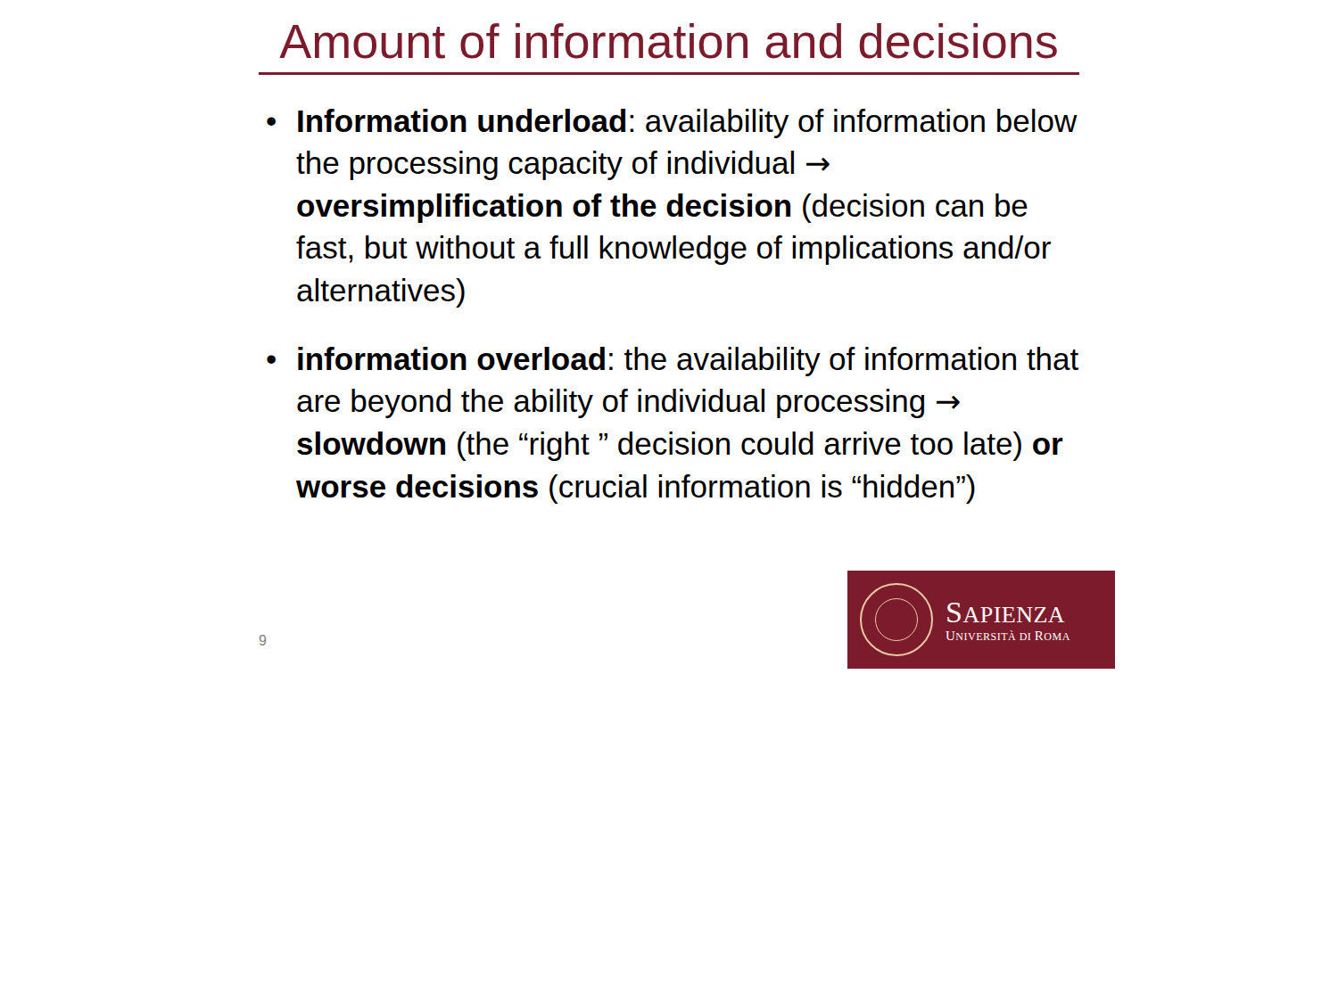Amount of information and decisions
Information underload: availability of information below the processing capacity of individual → oversimplification of the decision (decision can be fast, but without a full knowledge of implications and/or alternatives)
information overload: the availability of information that are beyond the ability of individual processing → slowdown (the “right ” decision could arrive too late) or worse decisions (crucial information is “hidden”)
9
SAPIENZA UNIVERSITÀ DI ROMA